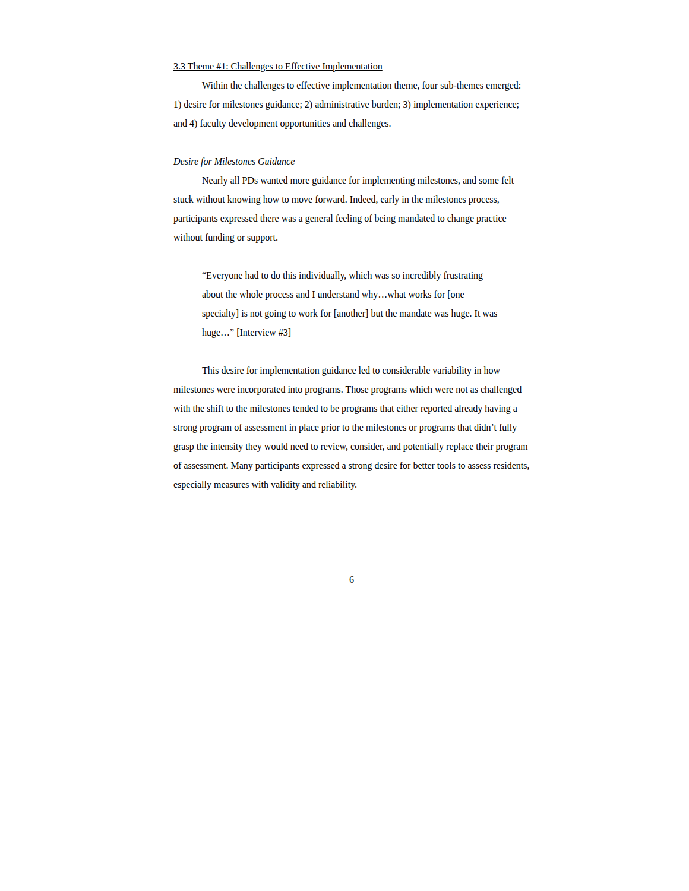3.3 Theme #1: Challenges to Effective Implementation
Within the challenges to effective implementation theme, four sub-themes emerged: 1) desire for milestones guidance; 2) administrative burden; 3) implementation experience; and 4) faculty development opportunities and challenges.
Desire for Milestones Guidance
Nearly all PDs wanted more guidance for implementing milestones, and some felt stuck without knowing how to move forward. Indeed, early in the milestones process, participants expressed there was a general feeling of being mandated to change practice without funding or support.
“Everyone had to do this individually, which was so incredibly frustrating about the whole process and I understand why…what works for [one specialty] is not going to work for [another] but the mandate was huge. It was huge…” [Interview #3]
This desire for implementation guidance led to considerable variability in how milestones were incorporated into programs. Those programs which were not as challenged with the shift to the milestones tended to be programs that either reported already having a strong program of assessment in place prior to the milestones or programs that didn’t fully grasp the intensity they would need to review, consider, and potentially replace their program of assessment. Many participants expressed a strong desire for better tools to assess residents, especially measures with validity and reliability.
6